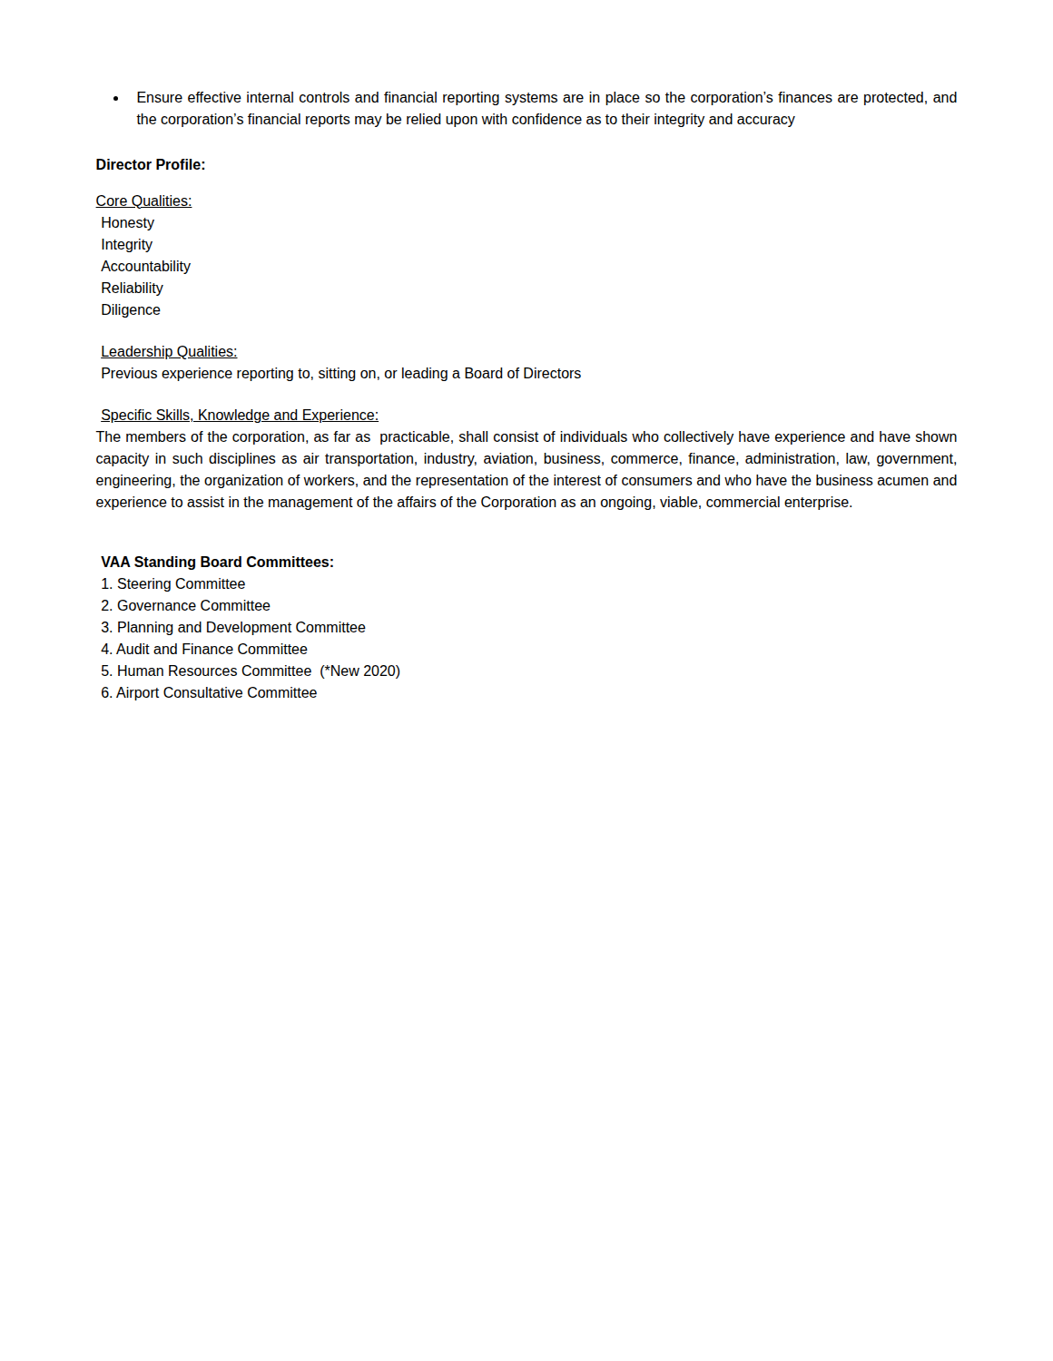Ensure effective internal controls and financial reporting systems are in place so the corporation’s finances are protected, and the corporation’s financial reports may be relied upon with confidence as to their integrity and accuracy
Director Profile:
Core Qualities:
Honesty
Integrity
Accountability
Reliability
Diligence
Leadership Qualities:
Previous experience reporting to, sitting on, or leading a Board of Directors
Specific Skills, Knowledge and Experience:
The members of the corporation, as far as practicable, shall consist of individuals who collectively have experience and have shown capacity in such disciplines as air transportation, industry, aviation, business, commerce, finance, administration, law, government, engineering, the organization of workers, and the representation of the interest of consumers and who have the business acumen and experience to assist in the management of the affairs of the Corporation as an ongoing, viable, commercial enterprise.
VAA Standing Board Committees:
1. Steering Committee
2. Governance Committee
3. Planning and Development Committee
4. Audit and Finance Committee
5. Human Resources Committee (*New 2020)
6. Airport Consultative Committee